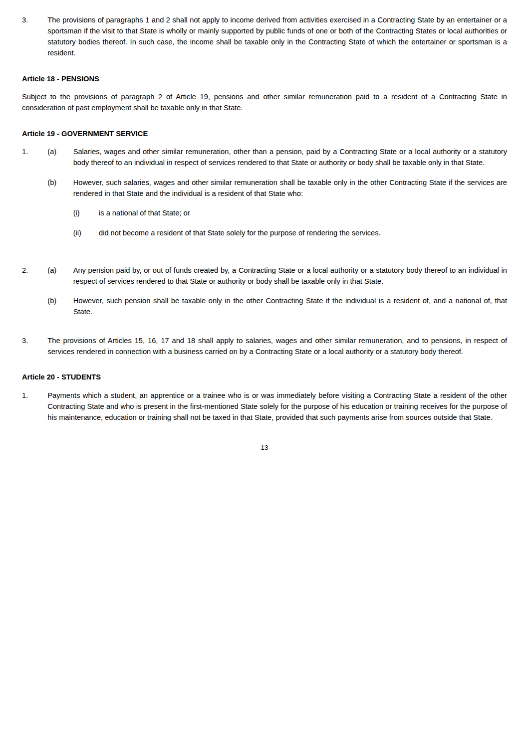3.
The provisions of paragraphs 1 and 2 shall not apply to income derived from activities exercised in a Contracting State by an entertainer or a sportsman if the visit to that State is wholly or mainly supported by public funds of one or both of the Contracting States or local authorities or statutory bodies thereof. In such case, the income shall be taxable only in the Contracting State of which the entertainer or sportsman is a resident.
Article 18 - PENSIONS
Subject to the provisions of paragraph 2 of Article 19, pensions and other similar remuneration paid to a resident of a Contracting State in consideration of past employment shall be taxable only in that State.
Article 19 - GOVERNMENT SERVICE
1.
(a)
Salaries, wages and other similar remuneration, other than a pension, paid by a Contracting State or a local authority or a statutory body thereof to an individual in respect of services rendered to that State or authority or body shall be taxable only in that State.
(b)
However, such salaries, wages and other similar remuneration shall be taxable only in the other Contracting State if the services are rendered in that State and the individual is a resident of that State who:
(i)
is a national of that State; or
(ii)
did not become a resident of that State solely for the purpose of rendering the services.
2.
(a)
Any pension paid by, or out of funds created by, a Contracting State or a local authority or a statutory body thereof to an individual in respect of services rendered to that State or authority or body shall be taxable only in that State.
(b)
However, such pension shall be taxable only in the other Contracting State if the individual is a resident of, and a national of, that State.
3.
The provisions of Articles 15, 16, 17 and 18 shall apply to salaries, wages and other similar remuneration, and to pensions, in respect of services rendered in connection with a business carried on by a Contracting State or a local authority or a statutory body thereof.
Article 20 - STUDENTS
1.
Payments which a student, an apprentice or a trainee who is or was immediately before visiting a Contracting State a resident of the other Contracting State and who is present in the first-mentioned State solely for the purpose of his education or training receives for the purpose of his maintenance, education or training shall not be taxed in that State, provided that such payments arise from sources outside that State.
13